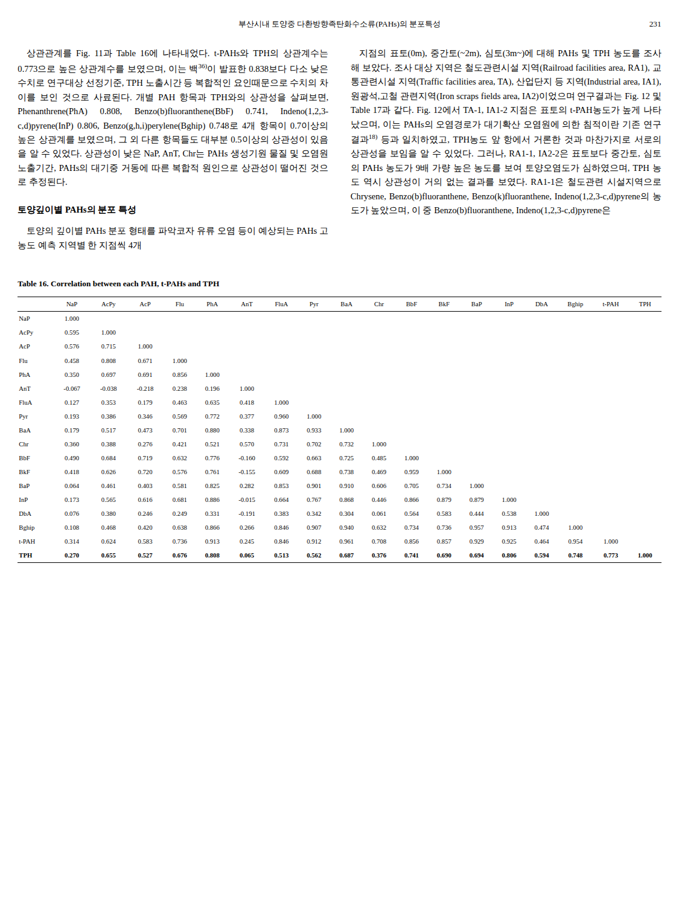부산시내 토양중 다환방향족탄화수소류(PAHs)의 분포특성 231
상관관계를 Fig. 11과 Table 16에 나타내었다. t-PAHs와 TPH의 상관계수는 0.773으로 높은 상관계수를 보였으며, 이는 백36)이 발표한 0.838보다 다소 낮은 수치로 연구대상 선정기준, TPH 노출시간 등 복합적인 요인때문으로 수치의 차이를 보인 것으로 사료된다. 개별 PAH 항목과 TPH와의 상관성을 살펴보면, Phenanthrene(PhA) 0.808, Benzo(b)fluoranthene(BbF) 0.741, Indeno(1,2,3-c,d)pyrene(InP) 0.806, Benzo(g,h,i)perylene(Bghip) 0.748로 4개 항목이 0.7이상의 높은 상관계를 보였으며, 그 외 다른 항목들도 대부분 0.5이상의 상관성이 있음을 알 수 있었다. 상관성이 낮은 NaP, AnT, Chr는 PAHs 생성기원 물질 및 오염원 노출기간, PAHs의 대기중 거동에 따른 복합적 원인으로 상관성이 떨어진 것으로 추정된다.
토양깊이별 PAHs의 분포 특성
토양의 깊이별 PAHs 분포 형태를 파악코자 유류 오염 등이 예상되는 PAHs 고농도 예측 지역별 한 지점씩 4개
지점의 표토(0m), 중간토(~2m), 심토(3m~)에 대해 PAHs 및 TPH 농도를 조사해 보았다. 조사 대상 지역은 철도관련시설 지역(Railroad facilities area, RA1), 교통관련시설 지역(Traffic facilities area, TA), 산업단지 등 지역(Industrial area, IA1), 원광석,고철 관련지역(Iron scraps fields area, IA2)이었으며 연구결과는 Fig. 12 및 Table 17과 같다. Fig. 12에서 TA-1, IA1-2 지점은 표토의 t-PAH농도가 높게 나타났으며, 이는 PAHs의 오염경로가 대기확산 오염원에 의한 침적이란 기존 연구결과18) 등과 일치하였고, TPH농도 앞 항에서 거론한 것과 마찬가지로 서로의 상관성을 보임을 알 수 있었다. 그러나, RA1-1, IA2-2은 표토보다 중간토, 심토의 PAHs 농도가 9배 가량 높은 농도를 보여 토양오염도가 심하였으며, TPH 농도 역시 상관성이 거의 없는 결과를 보였다. RA1-1은 철도관련 시설지역으로 Chrysene, Benzo(b)fluoranthene, Benzo(k)fluoranthene, Indeno(1,2,3-c,d)pyrene의 농도가 높았으며, 이 중 Benzo(b)fluoranthene, Indeno(1,2,3-c,d)pyrene은
Table 16. Correlation between each PAH, t-PAHs and TPH
| | NaP | AcPy | AcP | Flu | PhA | AnT | FluA | Pyr | BaA | Chr | BbF | BkF | BaP | InP | DbA | Bghip | t-PAH | TPH |
| --- | --- | --- | --- | --- | --- | --- | --- | --- | --- | --- | --- | --- | --- | --- | --- | --- | --- | --- |
| NaP | 1.000 | | | | | | | | | | | | | | | | | |
| AcPy | 0.595 | 1.000 | | | | | | | | | | | | | | | | |
| AcP | 0.576 | 0.715 | 1.000 | | | | | | | | | | | | | | | |
| Flu | 0.458 | 0.808 | 0.671 | 1.000 | | | | | | | | | | | | | | |
| PhA | 0.350 | 0.697 | 0.691 | 0.856 | 1.000 | | | | | | | | | | | | | |
| AnT | -0.067 | -0.038 | -0.218 | 0.238 | 0.196 | 1.000 | | | | | | | | | | | | |
| FluA | 0.127 | 0.353 | 0.179 | 0.463 | 0.635 | 0.418 | 1.000 | | | | | | | | | | | |
| Pyr | 0.193 | 0.386 | 0.346 | 0.569 | 0.772 | 0.377 | 0.960 | 1.000 | | | | | | | | | | |
| BaA | 0.179 | 0.517 | 0.473 | 0.701 | 0.880 | 0.338 | 0.873 | 0.933 | 1.000 | | | | | | | | | |
| Chr | 0.360 | 0.388 | 0.276 | 0.421 | 0.521 | 0.570 | 0.731 | 0.702 | 0.732 | 1.000 | | | | | | | | |
| BbF | 0.490 | 0.684 | 0.719 | 0.632 | 0.776 | -0.160 | 0.592 | 0.663 | 0.725 | 0.485 | 1.000 | | | | | | | |
| BkF | 0.418 | 0.626 | 0.720 | 0.576 | 0.761 | -0.155 | 0.609 | 0.688 | 0.738 | 0.469 | 0.959 | 1.000 | | | | | | |
| BaP | 0.064 | 0.461 | 0.403 | 0.581 | 0.825 | 0.282 | 0.853 | 0.901 | 0.910 | 0.606 | 0.705 | 0.734 | 1.000 | | | | | |
| InP | 0.173 | 0.565 | 0.616 | 0.681 | 0.886 | -0.015 | 0.664 | 0.767 | 0.868 | 0.446 | 0.866 | 0.879 | 0.879 | 1.000 | | | | |
| DbA | 0.076 | 0.380 | 0.246 | 0.249 | 0.331 | -0.191 | 0.383 | 0.342 | 0.304 | 0.061 | 0.564 | 0.583 | 0.444 | 0.538 | 1.000 | | | |
| Bghip | 0.108 | 0.468 | 0.420 | 0.638 | 0.866 | 0.266 | 0.846 | 0.907 | 0.940 | 0.632 | 0.734 | 0.736 | 0.957 | 0.913 | 0.474 | 1.000 | | |
| t-PAH | 0.314 | 0.624 | 0.583 | 0.736 | 0.913 | 0.245 | 0.846 | 0.912 | 0.961 | 0.708 | 0.856 | 0.857 | 0.929 | 0.925 | 0.464 | 0.954 | 1.000 | |
| TPH | 0.270 | 0.655 | 0.527 | 0.676 | 0.808 | 0.065 | 0.513 | 0.562 | 0.687 | 0.376 | 0.741 | 0.690 | 0.694 | 0.806 | 0.594 | 0.748 | 0.773 | 1.000 |